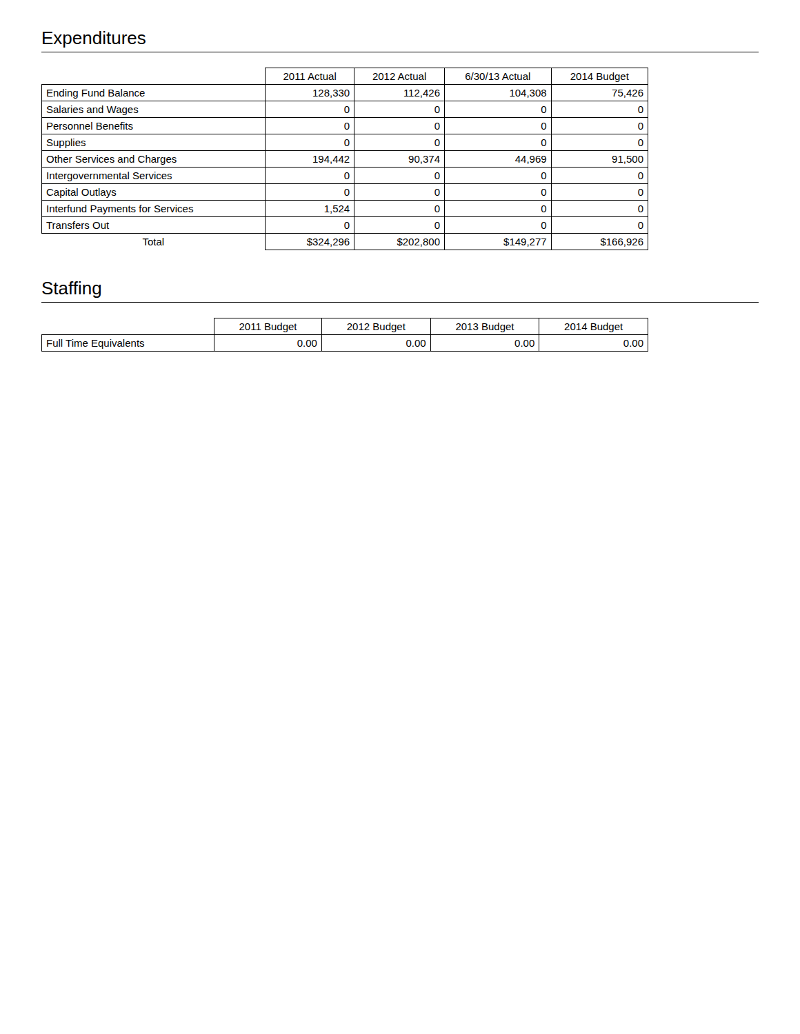Expenditures
| | 2011 Actual | 2012 Actual | 6/30/13 Actual | 2014 Budget |
| --- | --- | --- | --- | --- |
| Ending Fund Balance | 128,330 | 112,426 | 104,308 | 75,426 |
| Salaries and Wages | 0 | 0 | 0 | 0 |
| Personnel Benefits | 0 | 0 | 0 | 0 |
| Supplies | 0 | 0 | 0 | 0 |
| Other Services and Charges | 194,442 | 90,374 | 44,969 | 91,500 |
| Intergovernmental Services | 0 | 0 | 0 | 0 |
| Capital Outlays | 0 | 0 | 0 | 0 |
| Interfund Payments for Services | 1,524 | 0 | 0 | 0 |
| Transfers Out | 0 | 0 | 0 | 0 |
| Total | $324,296 | $202,800 | $149,277 | $166,926 |
Staffing
| | 2011 Budget | 2012 Budget | 2013 Budget | 2014 Budget |
| --- | --- | --- | --- | --- |
| Full Time Equivalents | 0.00 | 0.00 | 0.00 | 0.00 |